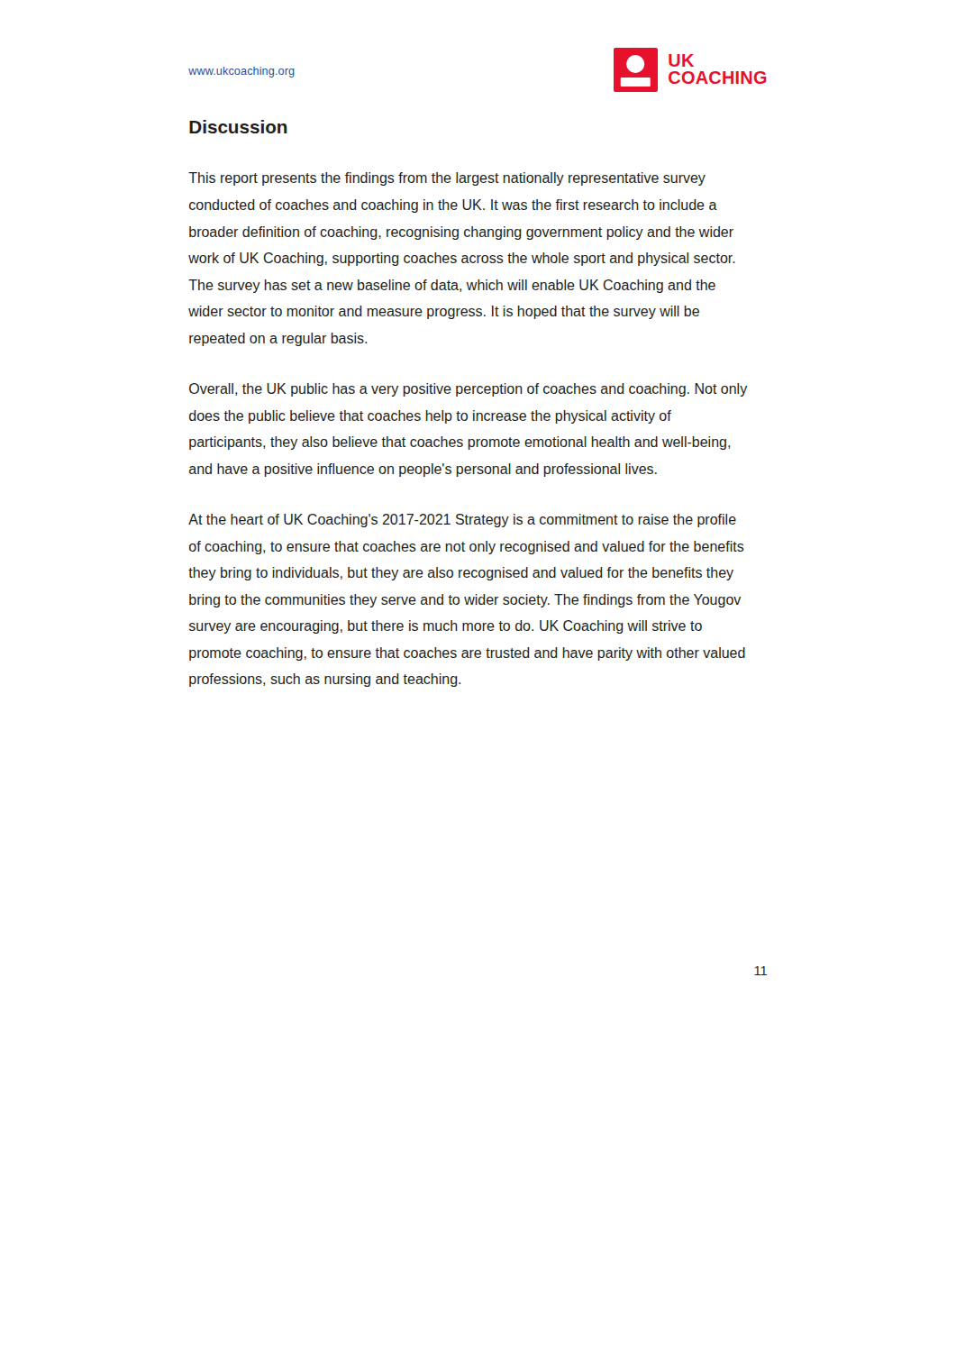www.ukcoaching.org
UK COACHING
Discussion
This report presents the findings from the largest nationally representative survey conducted of coaches and coaching in the UK. It was the first research to include a broader definition of coaching, recognising changing government policy and the wider work of UK Coaching, supporting coaches across the whole sport and physical sector. The survey has set a new baseline of data, which will enable UK Coaching and the wider sector to monitor and measure progress. It is hoped that the survey will be repeated on a regular basis.
Overall, the UK public has a very positive perception of coaches and coaching. Not only does the public believe that coaches help to increase the physical activity of participants, they also believe that coaches promote emotional health and well-being, and have a positive influence on people's personal and professional lives.
At the heart of UK Coaching's 2017-2021 Strategy is a commitment to raise the profile of coaching, to ensure that coaches are not only recognised and valued for the benefits they bring to individuals, but they are also recognised and valued for the benefits they bring to the communities they serve and to wider society. The findings from the Yougov survey are encouraging, but there is much more to do. UK Coaching will strive to promote coaching, to ensure that coaches are trusted and have parity with other valued professions, such as nursing and teaching.
11